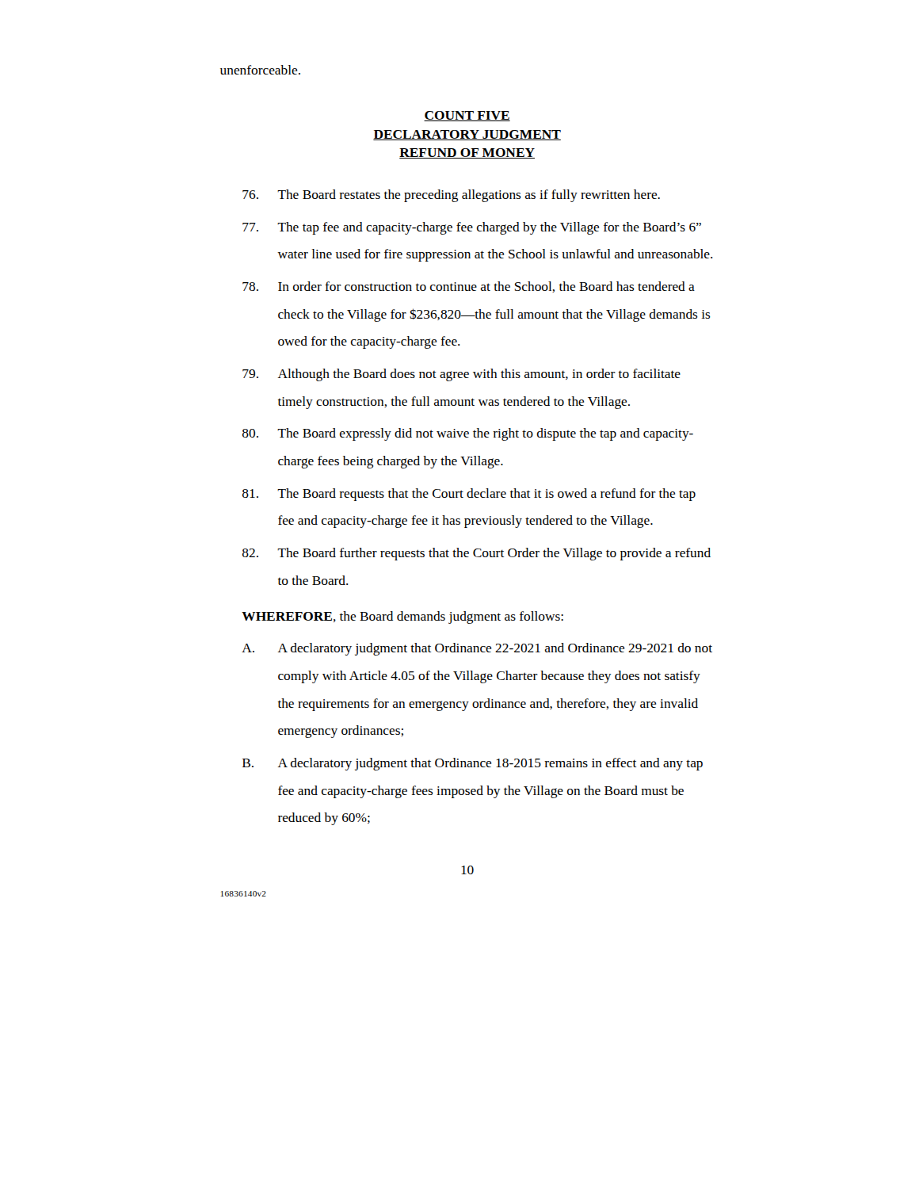unenforceable.
COUNT FIVE DECLARATORY JUDGMENT REFUND OF MONEY
76.
The Board restates the preceding allegations as if fully rewritten here.
77.
The tap fee and capacity-charge fee charged by the Village for the Board’s 6” water line used for fire suppression at the School is unlawful and unreasonable.
78.
In order for construction to continue at the School, the Board has tendered a check to the Village for $236,820—the full amount that the Village demands is owed for the capacity-charge fee.
79.
Although the Board does not agree with this amount, in order to facilitate timely construction, the full amount was tendered to the Village.
80.
The Board expressly did not waive the right to dispute the tap and capacity-charge fees being charged by the Village.
81.
The Board requests that the Court declare that it is owed a refund for the tap fee and capacity-charge fee it has previously tendered to the Village.
82.
The Board further requests that the Court Order the Village to provide a refund to the Board.
WHEREFORE, the Board demands judgment as follows:
A.
A declaratory judgment that Ordinance 22-2021 and Ordinance 29-2021 do not comply with Article 4.05 of the Village Charter because they does not satisfy the requirements for an emergency ordinance and, therefore, they are invalid emergency ordinances;
B.
A declaratory judgment that Ordinance 18-2015 remains in effect and any tap fee and capacity-charge fees imposed by the Village on the Board must be reduced by 60%;
10
16836140v2